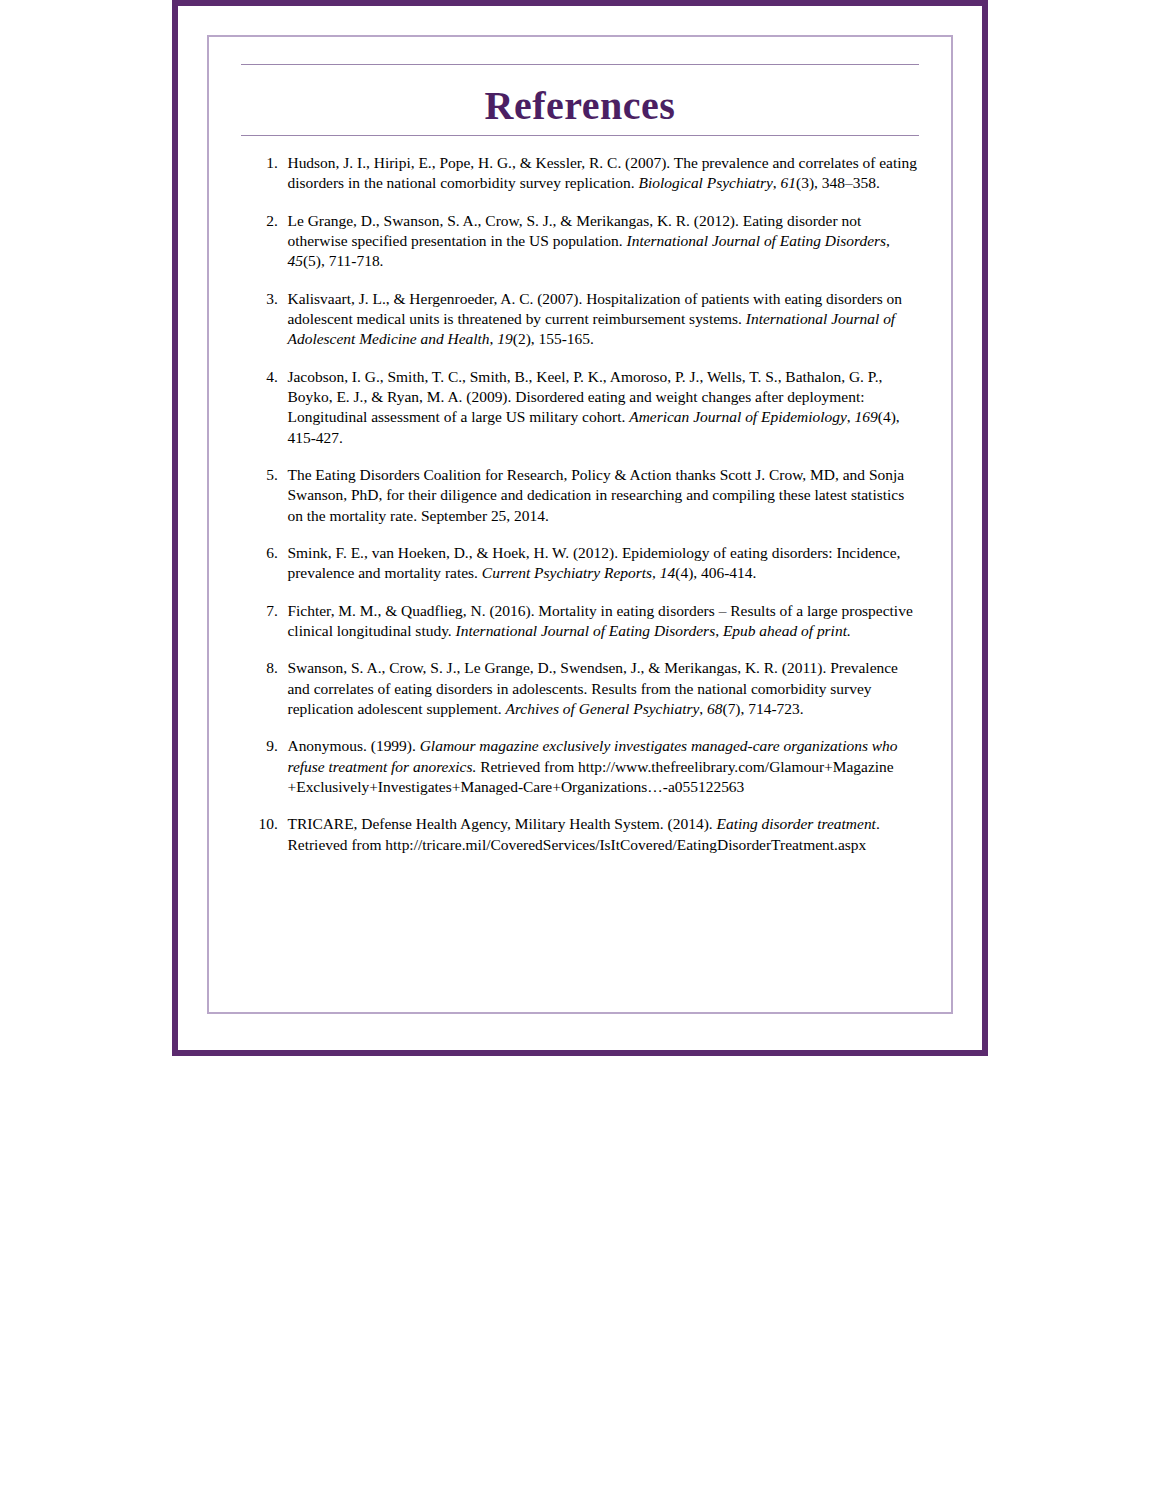References
Hudson, J. I., Hiripi, E., Pope, H. G., & Kessler, R. C. (2007). The prevalence and correlates of eating disorders in the national comorbidity survey replication. Biological Psychiatry, 61(3), 348–358.
Le Grange, D., Swanson, S. A., Crow, S. J., & Merikangas, K. R. (2012). Eating disorder not otherwise specified presentation in the US population. International Journal of Eating Disorders, 45(5), 711-718.
Kalisvaart, J. L., & Hergenroeder, A. C. (2007). Hospitalization of patients with eating disorders on adolescent medical units is threatened by current reimbursement systems. International Journal of Adolescent Medicine and Health, 19(2), 155-165.
Jacobson, I. G., Smith, T. C., Smith, B., Keel, P. K., Amoroso, P. J., Wells, T. S., Bathalon, G. P., Boyko, E. J., & Ryan, M. A. (2009). Disordered eating and weight changes after deployment: Longitudinal assessment of a large US military cohort. American Journal of Epidemiology, 169(4), 415-427.
The Eating Disorders Coalition for Research, Policy & Action thanks Scott J. Crow, MD, and Sonja Swanson, PhD, for their diligence and dedication in researching and compiling these latest statistics on the mortality rate. September 25, 2014.
Smink, F. E., van Hoeken, D., & Hoek, H. W. (2012). Epidemiology of eating disorders: Incidence, prevalence and mortality rates. Current Psychiatry Reports, 14(4), 406-414.
Fichter, M. M., & Quadflieg, N. (2016). Mortality in eating disorders – Results of a large prospective clinical longitudinal study. International Journal of Eating Disorders, Epub ahead of print.
Swanson, S. A., Crow, S. J., Le Grange, D., Swendsen, J., & Merikangas, K. R. (2011). Prevalence and correlates of eating disorders in adolescents. Results from the national comorbidity survey replication adolescent supplement. Archives of General Psychiatry, 68(7), 714-723.
Anonymous. (1999). Glamour magazine exclusively investigates managed-care organizations who refuse treatment for anorexics. Retrieved from http://www.thefreelibrary.com/Glamour+Magazine +Exclusively+Investigates+Managed-Care+Organizations…-a055122563
TRICARE, Defense Health Agency, Military Health System. (2014). Eating disorder treatment. Retrieved from http://tricare.mil/CoveredServices/IsItCovered/EatingDisorderTreatment.aspx